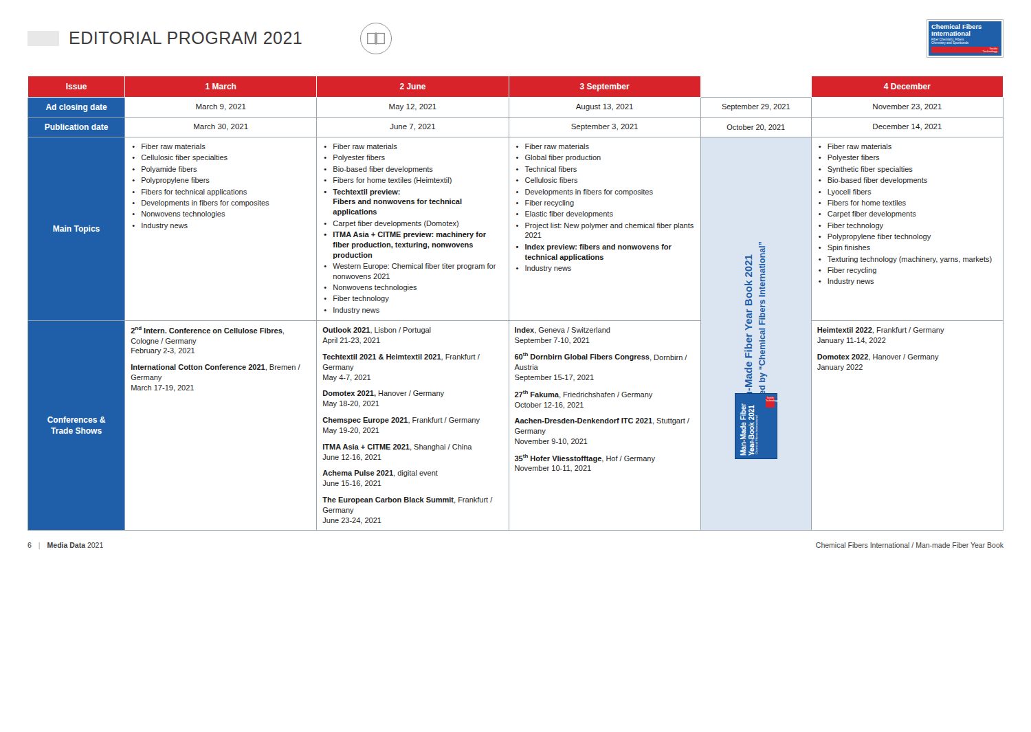EDITORIAL PROGRAM 2021
Chemical Fibers
International
Fiber Chemistry, Fibers
Chemistry and Spunbonds
Textile
Technology
| Issue | 1 March | 2 June | 3 September | | 4 December |
| --- | --- | --- | --- | --- | --- |
| Ad closing date | March 9, 2021 | May 12, 2021 | August 13, 2021 | September 29, 2021 | November 23, 2021 |
| Publication date | March 30, 2021 | June 7, 2021 | September 3, 2021 | October 20, 2021 | December 14, 2021 |
| Main Topics | Fiber raw materials Cellulosic fiber specialties Polyamide fibers Polypropylene fibers Fibers for technical applications Developments in fibers for composites Nonwovens technologies Industry news | Fiber raw materials Polyester fibers Bio-based fiber developments Fibers for home textiles (Heimtextil) Techtextil preview: Fibers and nonwovens for technical applications Carpet fiber developments (Domotex) ITMA Asia + CITME preview: machinery for fiber production, texturing, nonwovens production Western Europe: Chemical fiber titer program for nonwovens 2021 Nonwovens technologies Fiber technology Industry news | Fiber raw materials Global fiber production Technical fibers Cellulosic fibers Developments in fibers for composites Fiber recycling Elastic fiber developments Project list: New polymer and chemical fiber plants 2021 Index preview: fibers and nonwovens for technical applications Industry news | Man-Made Fiber Year Book 2021 published by “Chemical Fibers International” Man-Made Fiber Year Book 2021 published by Chemical Fibers International Textile Technology | Fiber raw materials Polyester fibers Synthetic fiber specialties Bio-based fiber developments Lyocell fibers Fibers for home textiles Carpet fiber developments Fiber technology Polypropylene fiber technology Spin finishes Texturing technology (machinery, yarns, markets) Fiber recycling Industry news |
| Conferences & Trade Shows | 2 nd Intern. Conference on Cellulose Fibres , Cologne / Germany February 2-3, 2021 International Cotton Conference 2021 , Bremen / Germany March 17-19, 2021 | Outlook 2021 , Lisbon / Portugal April 21-23, 2021 Techtextil 2021 & Heimtextil 2021 , Frankfurt / Germany May 4-7, 2021 Domotex 2021, Hanover / Germany May 18-20, 2021 Chemspec Europe 2021 , Frankfurt / Germany May 19-20, 2021 ITMA Asia + CITME 2021 , Shanghai / China June 12-16, 2021 Achema Pulse 2021 , digital event June 15-16, 2021 The European Carbon Black Summit , Frankfurt / Germany June 23-24, 2021 | Index , Geneva / Switzerland September 7-10, 2021 60 th Dornbirn Global Fibers Congress , Dornbirn / Austria September 15-17, 2021 27 th Fakuma , Friedrichshafen / Germany October 12-16, 2021 Aachen-Dresden-Denkendorf ITC 2021 , Stuttgart / Germany November 9-10, 2021 35 th Hofer Vliesstofftage , Hof / Germany November 10-11, 2021 | Heimtextil 2022 , Frankfurt / Germany January 11-14, 2022 Domotex 2022 , Hanover / Germany January 2022 |
6 | Media Data 2021 Chemical Fibers International / Man-made Fiber Year Book